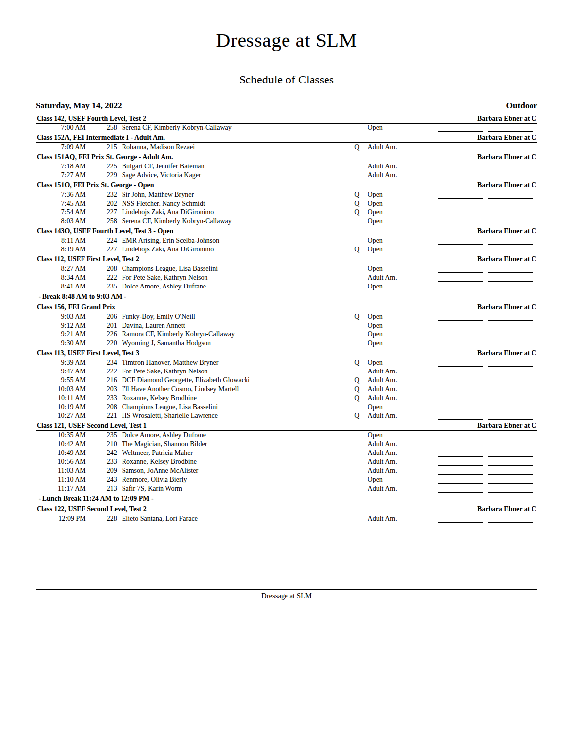Dressage at SLM
Schedule of Classes
Saturday, May 14, 2022 Outdoor
| Class 142, USEF Fourth Level, Test 2 | Barbara Ebner at C |
| 7:00 AM | 258 | Serena CF, Kimberly Kobryn-Callaway | | Open | | |
| Class 152A, FEI Intermediate I - Adult Am. | Barbara Ebner at C |
| 7:09 AM | 215 | Rohanna, Madison Rezaei | Q | Adult Am. | | |
| Class 151AQ, FEI Prix St. George - Adult Am. | Barbara Ebner at C |
| 7:18 AM | 225 | Bulgari CF, Jennifer Bateman | | Adult Am. | | |
| 7:27 AM | 229 | Sage Advice, Victoria Kager | | Adult Am. | | |
| Class 151O, FEI Prix St. George - Open | Barbara Ebner at C |
| 7:36 AM | 232 | Sir John, Matthew Bryner | Q | Open | | |
| 7:45 AM | 202 | NSS Fletcher, Nancy Schmidt | Q | Open | | |
| 7:54 AM | 227 | Lindehojs Zaki, Ana DiGironimo | Q | Open | | |
| 8:03 AM | 258 | Serena CF, Kimberly Kobryn-Callaway | | Open | | |
| Class 143O, USEF Fourth Level, Test 3 - Open | Barbara Ebner at C |
| 8:11 AM | 224 | EMR Arising, Erin Scelba-Johnson | | Open | | |
| 8:19 AM | 227 | Lindehojs Zaki, Ana DiGironimo | Q | Open | | |
| Class 112, USEF First Level, Test 2 | Barbara Ebner at C |
| 8:27 AM | 208 | Champions League, Lisa Basselini | | Open | | |
| 8:34 AM | 222 | For Pete Sake, Kathryn Nelson | | Adult Am. | | |
| 8:41 AM | 235 | Dolce Amore, Ashley Dufrane | | Open | | |
| - Break 8:48 AM to 9:03 AM - |
| Class 156, FEI Grand Prix | Barbara Ebner at C |
| 9:03 AM | 206 | Funky-Boy, Emily O'Neill | Q | Open | | |
| 9:12 AM | 201 | Davina, Lauren Annett | | Open | | |
| 9:21 AM | 226 | Ramora CF, Kimberly Kobryn-Callaway | | Open | | |
| 9:30 AM | 220 | Wyoming J, Samantha Hodgson | | Open | | |
| Class 113, USEF First Level, Test 3 | Barbara Ebner at C |
| 9:39 AM | 234 | Timtron Hanover, Matthew Bryner | Q | Open | | |
| 9:47 AM | 222 | For Pete Sake, Kathryn Nelson | | Adult Am. | | |
| 9:55 AM | 216 | DCF Diamond Georgette, Elizabeth Glowacki | Q | Adult Am. | | |
| 10:03 AM | 203 | I'll Have Another Cosmo, Lindsey Martell | Q | Adult Am. | | |
| 10:11 AM | 233 | Roxanne, Kelsey Brodbine | Q | Adult Am. | | |
| 10:19 AM | 208 | Champions League, Lisa Basselini | | Open | | |
| 10:27 AM | 221 | HS Wrosaletti, Sharielle Lawrence | Q | Adult Am. | | |
| Class 121, USEF Second Level, Test 1 | Barbara Ebner at C |
| 10:35 AM | 235 | Dolce Amore, Ashley Dufrane | | Open | | |
| 10:42 AM | 210 | The Magician, Shannon Bilder | | Adult Am. | | |
| 10:49 AM | 242 | Weltmeer, Patricia Maher | | Adult Am. | | |
| 10:56 AM | 233 | Roxanne, Kelsey Brodbine | | Adult Am. | | |
| 11:03 AM | 209 | Samson, JoAnne McAlister | | Adult Am. | | |
| 11:10 AM | 243 | Renmore, Olivia Bierly | | Open | | |
| 11:17 AM | 213 | Safir 7S, Karin Worm | | Adult Am. | | |
| - Lunch Break 11:24 AM to 12:09 PM - |
| Class 122, USEF Second Level, Test 2 | Barbara Ebner at C |
| 12:09 PM | 228 | Elieto Santana, Lori Farace | | Adult Am. | | |
Dressage at SLM